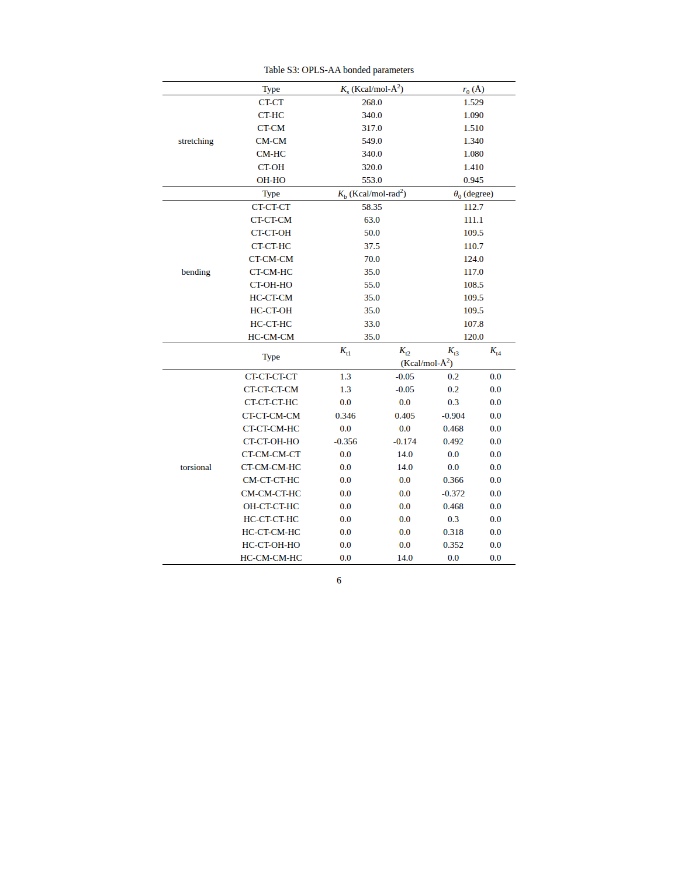Table S3: OPLS-AA bonded parameters
| | Type | K s (Kcal/mol-Å 2 ) | r 0 (Å) |
| | CT-CT | 268.0 | 1.529 |
| | CT-HC | 340.0 | 1.090 |
| | CT-CM | 317.0 | 1.510 |
| stretching | CM-CM | 549.0 | 1.340 |
| | CM-HC | 340.0 | 1.080 |
| | CT-OH | 320.0 | 1.410 |
| | OH-HO | 553.0 | 0.945 |
| | Type | K b (Kcal/mol-rad 2 ) | θ 0 (degree) |
| | CT-CT-CT | 58.35 | 112.7 |
| | CT-CT-CM | 63.0 | 111.1 |
| | CT-CT-OH | 50.0 | 109.5 |
| | CT-CT-HC | 37.5 | 110.7 |
| | CT-CM-CM | 70.0 | 124.0 |
| bending | CT-CM-HC | 35.0 | 117.0 |
| | CT-OH-HO | 55.0 | 108.5 |
| | HC-CT-CM | 35.0 | 109.5 |
| | HC-CT-OH | 35.0 | 109.5 |
| | HC-CT-HC | 33.0 | 107.8 |
| | HC-CM-CM | 35.0 | 120.0 |
| | Type | K t1 | K t2 | K t3 | K t4 |
| | | (Kcal/mol-Å 2 ) | |
| | CT-CT-CT-CT | 1.3 | -0.05 | 0.2 | 0.0 |
| | CT-CT-CT-CM | 1.3 | -0.05 | 0.2 | 0.0 |
| | CT-CT-CT-HC | 0.0 | 0.0 | 0.3 | 0.0 |
| | CT-CT-CM-CM | 0.346 | 0.405 | -0.904 | 0.0 |
| | CT-CT-CM-HC | 0.0 | 0.0 | 0.468 | 0.0 |
| | CT-CT-OH-HO | -0.356 | -0.174 | 0.492 | 0.0 |
| | CT-CM-CM-CT | 0.0 | 14.0 | 0.0 | 0.0 |
| torsional | CT-CM-CM-HC | 0.0 | 14.0 | 0.0 | 0.0 |
| | CM-CT-CT-HC | 0.0 | 0.0 | 0.366 | 0.0 |
| | CM-CM-CT-HC | 0.0 | 0.0 | -0.372 | 0.0 |
| | OH-CT-CT-HC | 0.0 | 0.0 | 0.468 | 0.0 |
| | HC-CT-CT-HC | 0.0 | 0.0 | 0.3 | 0.0 |
| | HC-CT-CM-HC | 0.0 | 0.0 | 0.318 | 0.0 |
| | HC-CT-OH-HO | 0.0 | 0.0 | 0.352 | 0.0 |
| | HC-CM-CM-HC | 0.0 | 14.0 | 0.0 | 0.0 |
6